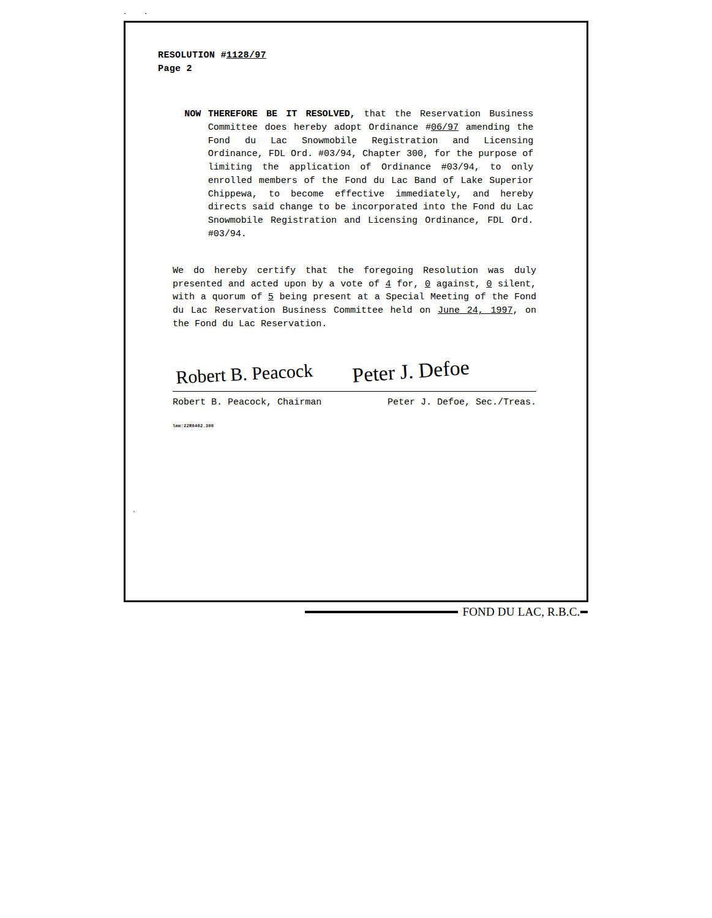. .
RESOLUTION #1128/97
Page 2
NOW
THEREFORE BE IT RESOLVED, that the Reservation Business Committee does hereby adopt Ordinance #06/97 amending the Fond du Lac Snowmobile Registration and Licensing Ordinance, FDL Ord. #03/94, Chapter 300, for the purpose of limiting the application of Ordinance #03/94, to only enrolled members of the Fond du Lac Band of Lake Superior Chippewa, to become effective immediately, and hereby directs said change to be incorporated into the Fond du Lac Snowmobile Registration and Licensing Ordinance, FDL Ord. #03/94.
We do hereby certify that the foregoing Resolution was duly presented and acted upon by a vote of 4 for, 0 against, 0 silent, with a quorum of 5 being present at a Special Meeting of the Fond du Lac Reservation Business Committee held on June 24, 1997, on the Fond du Lac Reservation.
Robert B. Peacock
Peter J. Defoe
Robert B. Peacock, Chairman Peter J. Defoe, Sec./Treas.
lmm:22R0402.300
`
FOND DU LAC, R.B.C.